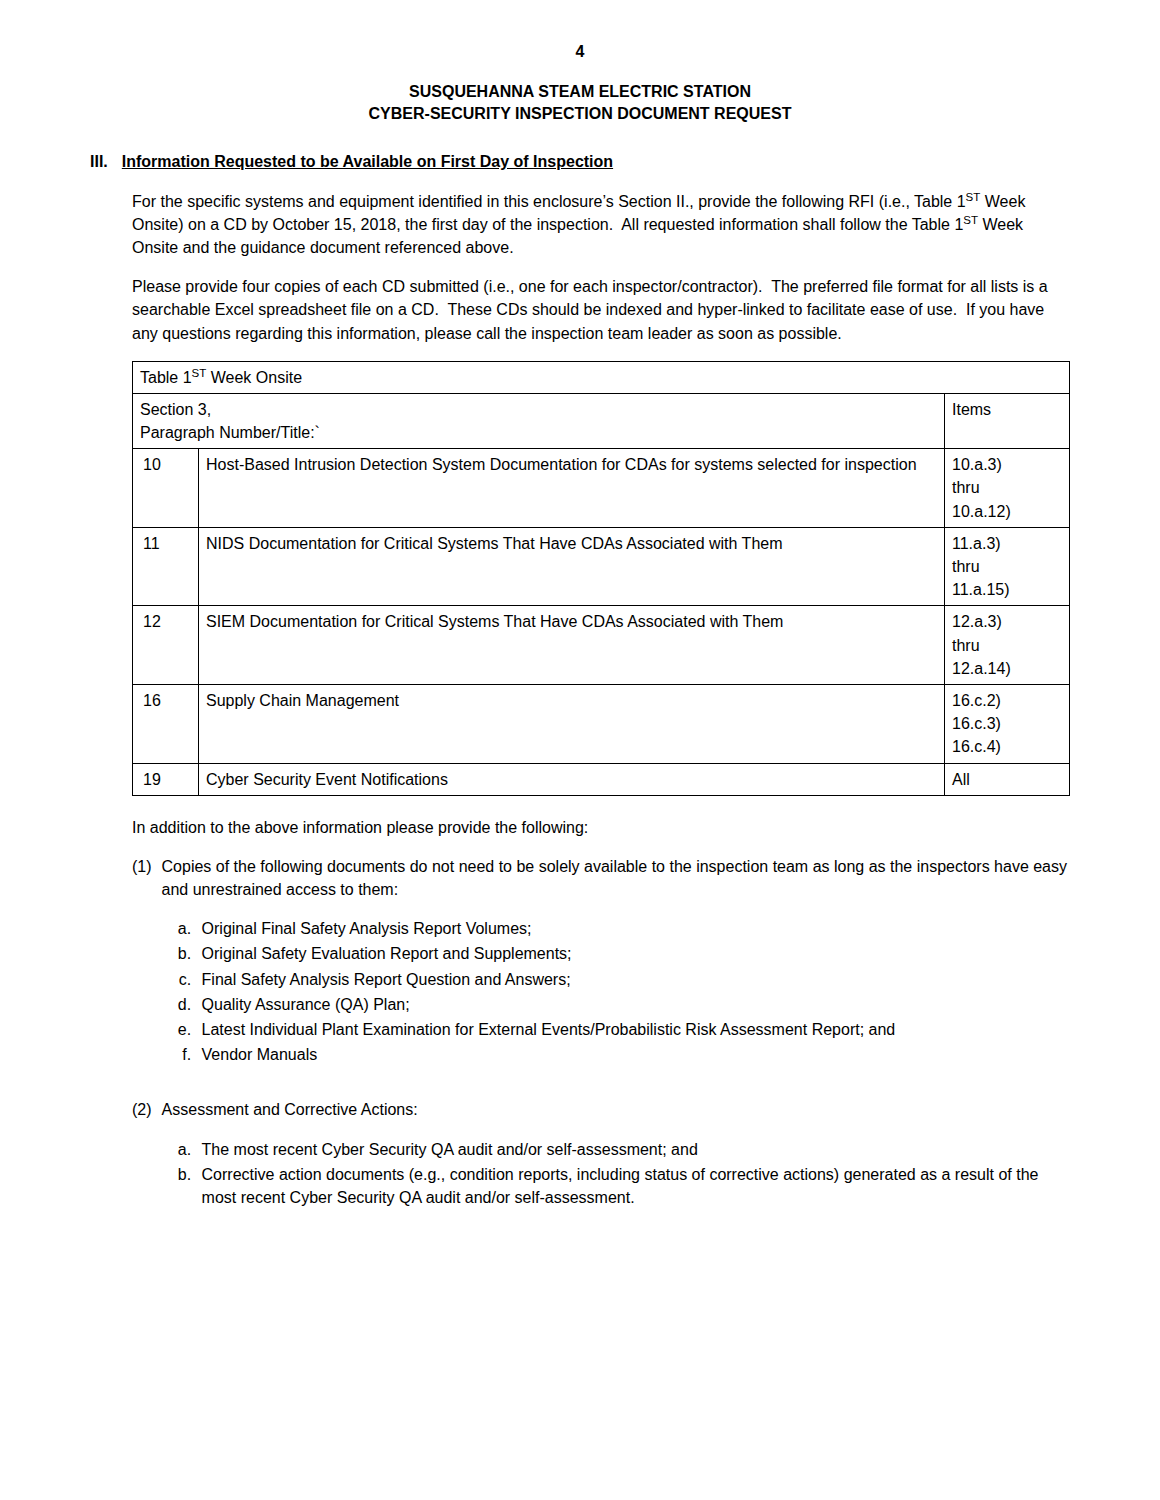4
SUSQUEHANNA STEAM ELECTRIC STATION
CYBER-SECURITY INSPECTION DOCUMENT REQUEST
III.
Information Requested to be Available on First Day of Inspection
For the specific systems and equipment identified in this enclosure’s Section II., provide the following RFI (i.e., Table 1ST Week Onsite) on a CD by October 15, 2018, the first day of the inspection. All requested information shall follow the Table 1ST Week Onsite and the guidance document referenced above.
Please provide four copies of each CD submitted (i.e., one for each inspector/contractor). The preferred file format for all lists is a searchable Excel spreadsheet file on a CD. These CDs should be indexed and hyper-linked to facilitate ease of use. If you have any questions regarding this information, please call the inspection team leader as soon as possible.
| Table 1 ST Week Onsite |
| Section 3, Paragraph Number/Title:` | Items |
| 10 | Host-Based Intrusion Detection System Documentation for CDAs for systems selected for inspection | 10.a.3) thru 10.a.12) |
| 11 | NIDS Documentation for Critical Systems That Have CDAs Associated with Them | 11.a.3) thru 11.a.15) |
| 12 | SIEM Documentation for Critical Systems That Have CDAs Associated with Them | 12.a.3) thru 12.a.14) |
| 16 | Supply Chain Management | 16.c.2) 16.c.3) 16.c.4) |
| 19 | Cyber Security Event Notifications | All |
In addition to the above information please provide the following:
(1)
Copies of the following documents do not need to be solely available to the inspection team as long as the inspectors have easy and unrestrained access to them:
Original Final Safety Analysis Report Volumes;
Original Safety Evaluation Report and Supplements;
Final Safety Analysis Report Question and Answers;
Quality Assurance (QA) Plan;
Latest Individual Plant Examination for External Events/Probabilistic Risk Assessment Report; and
Vendor Manuals
(2)
Assessment and Corrective Actions:
The most recent Cyber Security QA audit and/or self-assessment; and
Corrective action documents (e.g., condition reports, including status of corrective actions) generated as a result of the most recent Cyber Security QA audit and/or self-assessment.